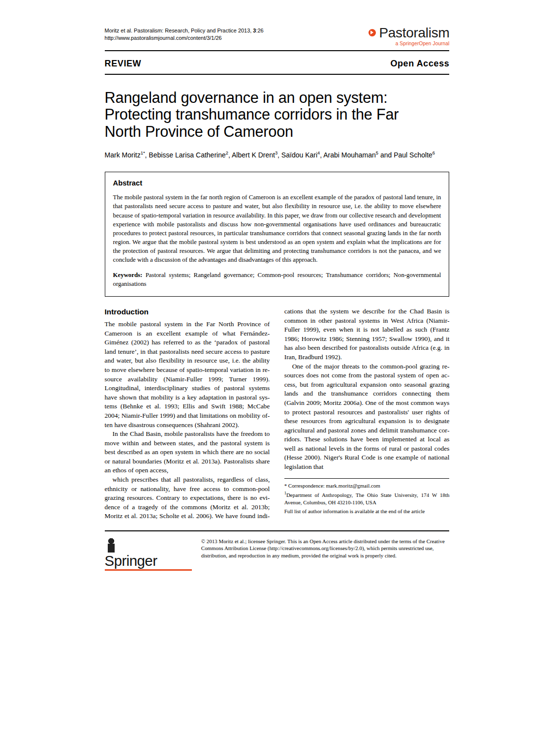Moritz et al. Pastoralism: Research, Policy and Practice 2013, 3:26
http://www.pastoralismjournal.com/content/3/1/26
Pastoralism
a SpringerOpen Journal
REVIEW
Open Access
Rangeland governance in an open system:
Protecting transhumance corridors in the Far
North Province of Cameroon
Mark Moritz1*, Bebisse Larisa Catherine2, Albert K Drent3, Saïdou Kari4, Arabi Mouhaman5 and Paul Scholte6
Abstract
The mobile pastoral system in the far north region of Cameroon is an excellent example of the paradox of pastoral land tenure, in that pastoralists need secure access to pasture and water, but also flexibility in resource use, i.e. the ability to move elsewhere because of spatio-temporal variation in resource availability. In this paper, we draw from our collective research and development experience with mobile pastoralists and discuss how non-governmental organisations have used ordinances and bureaucratic procedures to protect pastoral resources, in particular transhumance corridors that connect seasonal grazing lands in the far north region. We argue that the mobile pastoral system is best understood as an open system and explain what the implications are for the protection of pastoral resources. We argue that delimiting and protecting transhumance corridors is not the panacea, and we conclude with a discussion of the advantages and disadvantages of this approach.
Keywords: Pastoral systems; Rangeland governance; Common-pool resources; Transhumance corridors; Non-governmental organisations
Introduction
The mobile pastoral system in the Far North Province of Cameroon is an excellent example of what Fernández-Giménez (2002) has referred to as the ‘paradox of pastoral land tenure’, in that pastoralists need secure access to pasture and water, but also flexibility in resource use, i.e. the ability to move elsewhere because of spatio-temporal variation in resource availability (Niamir-Fuller 1999; Turner 1999). Longitudinal, interdisciplinary studies of pastoral systems have shown that mobility is a key adaptation in pastoral systems (Behnke et al. 1993; Ellis and Swift 1988; McCabe 2004; Niamir-Fuller 1999) and that limitations on mobility often have disastrous consequences (Shahrani 2002).
In the Chad Basin, mobile pastoralists have the freedom to move within and between states, and the pastoral system is best described as an open system in which there are no social or natural boundaries (Moritz et al. 2013a). Pastoralists share an ethos of open access,
which prescribes that all pastoralists, regardless of class, ethnicity or nationality, have free access to common-pool grazing resources. Contrary to expectations, there is no evidence of a tragedy of the commons (Moritz et al. 2013b; Moritz et al. 2013a; Scholte et al. 2006). We have found indications that the system we describe for the Chad Basin is common in other pastoral systems in West Africa (Niamir-Fuller 1999), even when it is not labelled as such (Frantz 1986; Horowitz 1986; Stenning 1957; Swallow 1990), and it has also been described for pastoralists outside Africa (e.g. in Iran, Bradburd 1992).
One of the major threats to the common-pool grazing resources does not come from the pastoral system of open access, but from agricultural expansion onto seasonal grazing lands and the transhumance corridors connecting them (Galvin 2009; Moritz 2006a). One of the most common ways to protect pastoral resources and pastoralists' user rights of these resources from agricultural expansion is to designate agricultural and pastoral zones and delimit transhumance corridors. These solutions have been implemented at local as well as national levels in the forms of rural or pastoral codes (Hesse 2000). Niger's Rural Code is one example of national legislation that
* Correspondence: mark.moritz@gmail.com
1Department of Anthropology, The Ohio State University, 174 W 18th Avenue, Columbus, OH 43210-1106, USA
Full list of author information is available at the end of the article
Springer
© 2013 Moritz et al.; licensee Springer. This is an Open Access article distributed under the terms of the Creative Commons Attribution License (http://creativecommons.org/licenses/by/2.0), which permits unrestricted use, distribution, and reproduction in any medium, provided the original work is properly cited.